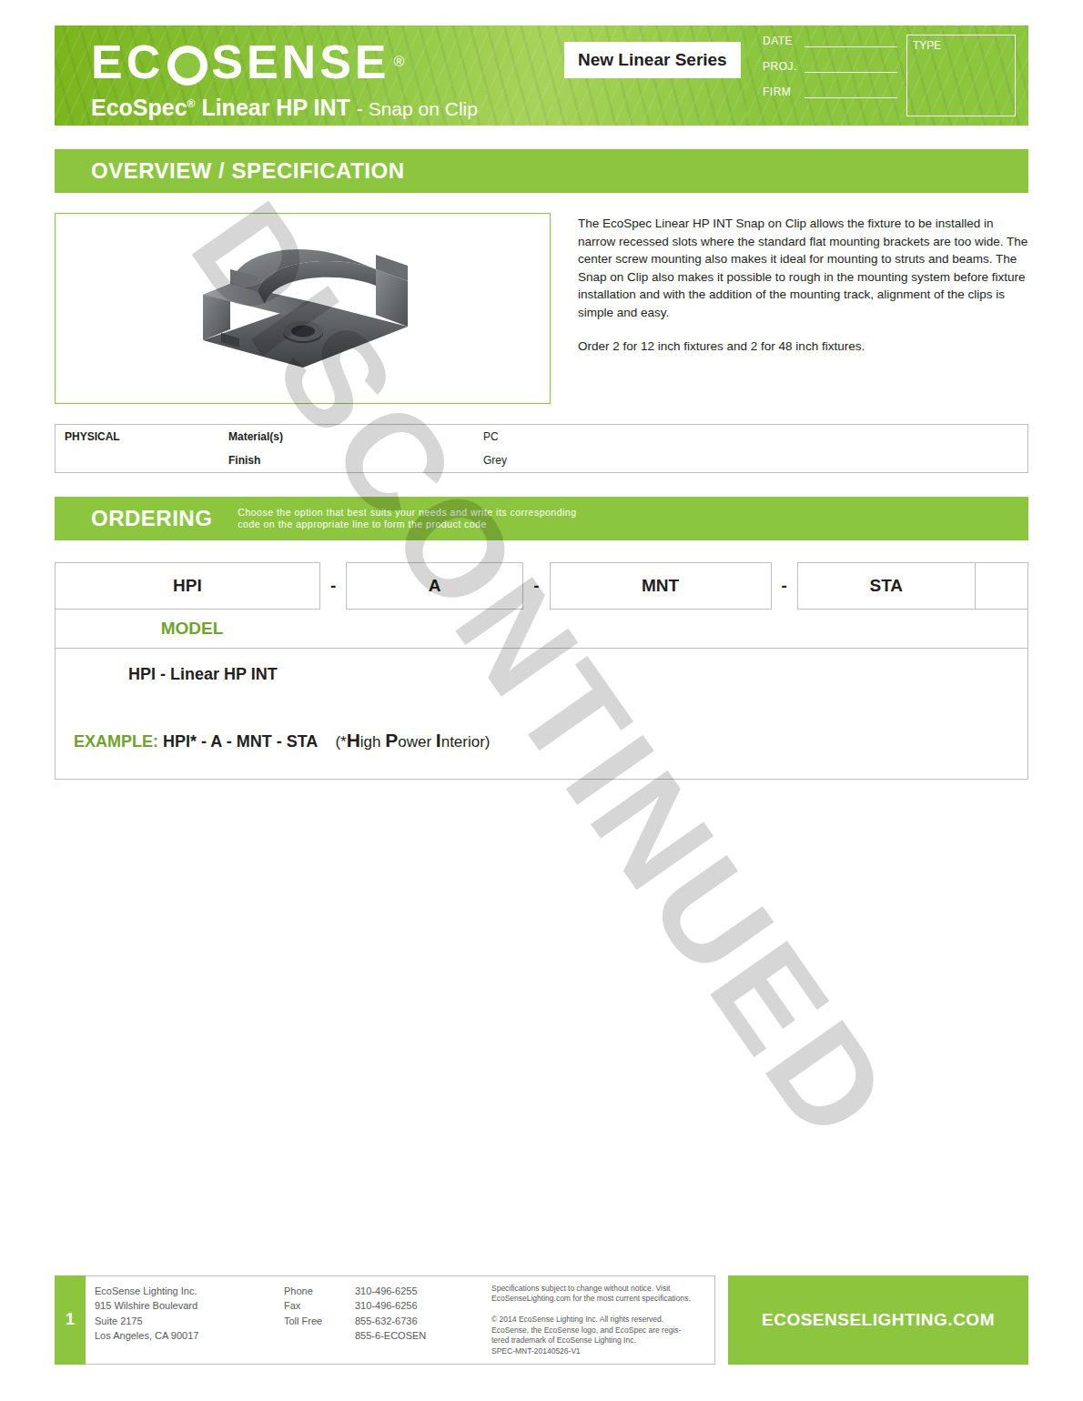DISCONTINUED
EC SENSE®
EcoSpec® Linear HP INT - Snap on Clip
New Linear Series
DATE
PROJ.
FIRM
TYPE
OVERVIEW / SPECIFICATION
The EcoSpec Linear HP INT Snap on Clip allows the fixture to be installed in narrow recessed slots where the standard flat mounting brackets are too wide. The center screw mounting also makes it ideal for mounting to struts and beams. The Snap on Clip also makes it possible to rough in the mounting system before fixture installation and with the addition of the mounting track, alignment of the clips is simple and easy.
Order 2 for 12 inch fixtures and 2 for 48 inch fixtures.
| PHYSICAL Material(s) PC |
| Finish Grey |
ORDERING Choose the option that best suits your needs and write its corresponding
code on the appropriate line to form the product code
| HPI | - | A | - | MNT | - | STA | |
| MODEL |
HPI - Linear HP INT
EXAMPLE: HPI* - A - MNT - STA (*High Power Interior)
1
EcoSense Lighting Inc.
915 Wilshire Boulevard
Suite 2175
Los Angeles, CA 90017
Phone
Fax
Toll Free
310-496-6255
310-496-6256
855-632-6736
855-6-ECOSEN
Specifications subject to change without notice. Visit
EcoSenseLighting.com for the most current specifications.
© 2014 EcoSense Lighting Inc. All rights reserved.
EcoSense, the EcoSense logo, and EcoSpec are regis-
tered trademark of EcoSense Lighting Inc.
SPEC-MNT-20140526-V1
ECOSENSELIGHTING.COM